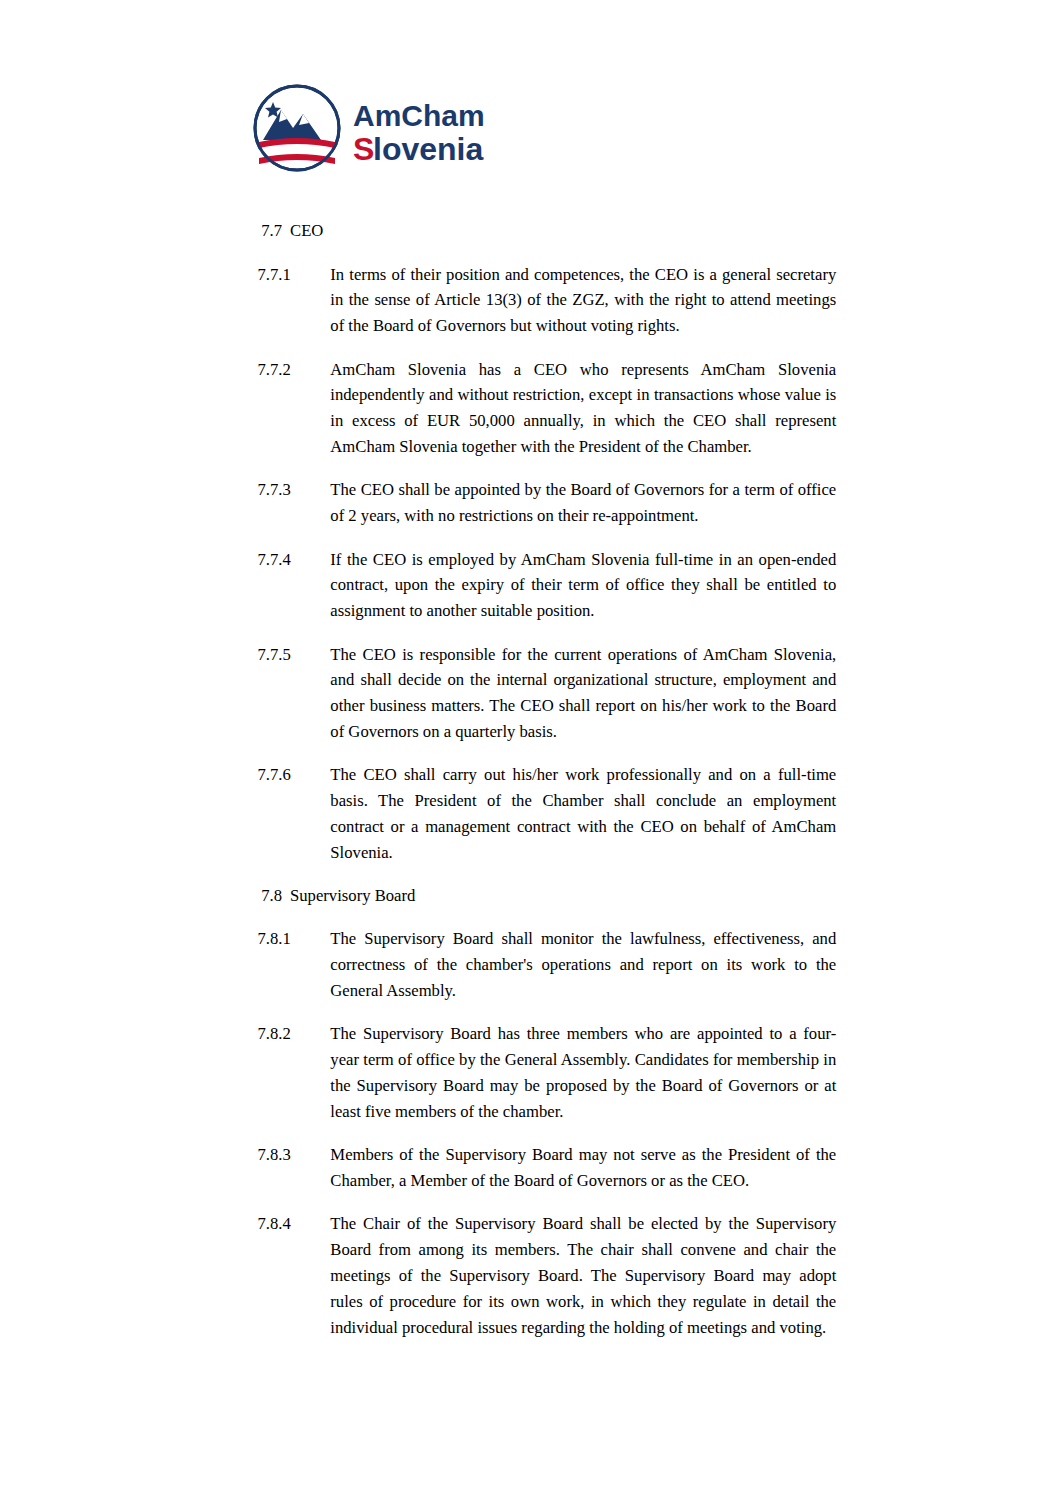AmCham S lovenia
7.7 CEO
7.7.1 In terms of their position and competences, the CEO is a general secretary in the sense of Article 13(3) of the ZGZ, with the right to attend meetings of the Board of Governors but without voting rights.
7.7.2 AmCham Slovenia has a CEO who represents AmCham Slovenia independently and without restriction, except in transactions whose value is in excess of EUR 50,000 annually, in which the CEO shall represent AmCham Slovenia together with the President of the Chamber.
7.7.3 The CEO shall be appointed by the Board of Governors for a term of office of 2 years, with no restrictions on their re-appointment.
7.7.4 If the CEO is employed by AmCham Slovenia full-time in an open-ended contract, upon the expiry of their term of office they shall be entitled to assignment to another suitable position.
7.7.5 The CEO is responsible for the current operations of AmCham Slovenia, and shall decide on the internal organizational structure, employment and other business matters. The CEO shall report on his/her work to the Board of Governors on a quarterly basis.
7.7.6 The CEO shall carry out his/her work professionally and on a full-time basis. The President of the Chamber shall conclude an employment contract or a management contract with the CEO on behalf of AmCham Slovenia.
7.8 Supervisory Board
7.8.1 The Supervisory Board shall monitor the lawfulness, effectiveness, and correctness of the chamber's operations and report on its work to the General Assembly.
7.8.2 The Supervisory Board has three members who are appointed to a four-year term of office by the General Assembly. Candidates for membership in the Supervisory Board may be proposed by the Board of Governors or at least five members of the chamber.
7.8.3 Members of the Supervisory Board may not serve as the President of the Chamber, a Member of the Board of Governors or as the CEO.
7.8.4 The Chair of the Supervisory Board shall be elected by the Supervisory Board from among its members. The chair shall convene and chair the meetings of the Supervisory Board. The Supervisory Board may adopt rules of procedure for its own work, in which they regulate in detail the individual procedural issues regarding the holding of meetings and voting.